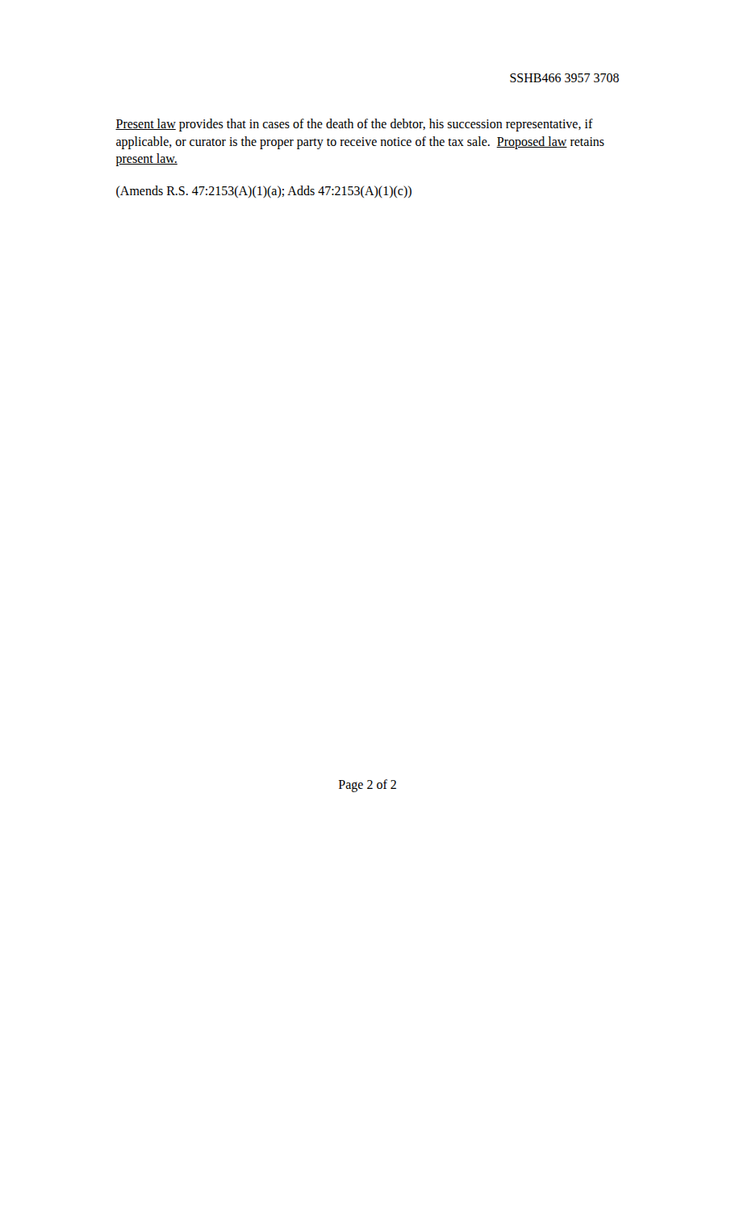SSHB466 3957 3708
Present law provides that in cases of the death of the debtor, his succession representative, if applicable, or curator is the proper party to receive notice of the tax sale. Proposed law retains present law.
(Amends R.S. 47:2153(A)(1)(a); Adds 47:2153(A)(1)(c))
Page 2 of 2